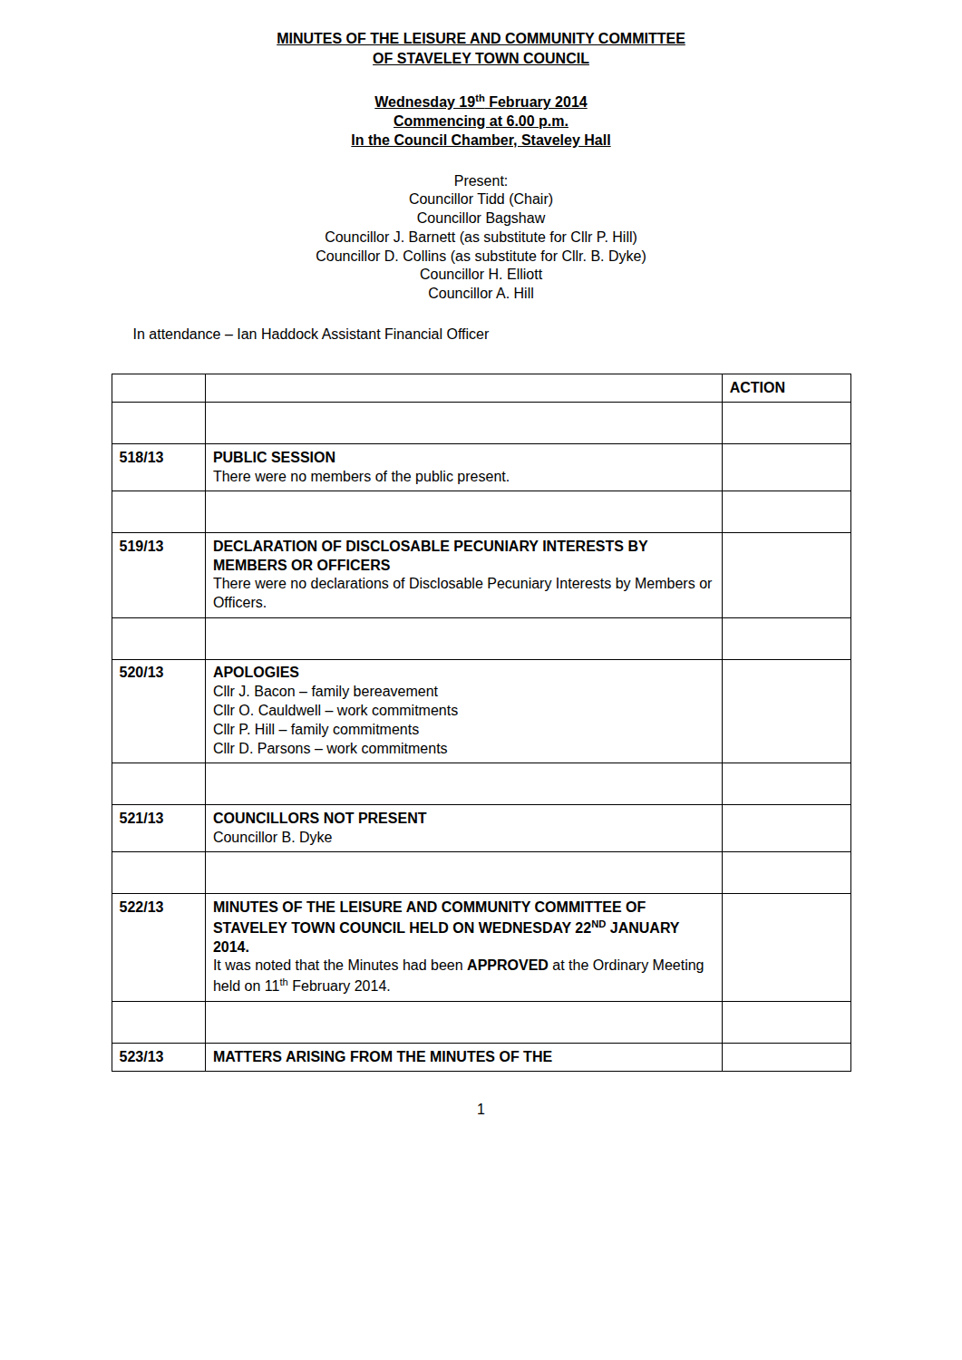MINUTES OF THE LEISURE AND COMMUNITY COMMITTEE
OF STAVELEY TOWN COUNCIL
Wednesday 19th February 2014
Commencing at 6.00 p.m.
In the Council Chamber, Staveley Hall
Present:
Councillor Tidd (Chair)
Councillor Bagshaw
Councillor J. Barnett (as substitute for Cllr P. Hill)
Councillor D. Collins (as substitute for Cllr. B. Dyke)
Councillor H. Elliott
Councillor A. Hill
In attendance – Ian Haddock Assistant Financial Officer
| | | ACTION |
| 518/13 | PUBLIC SESSION There were no members of the public present. | |
| 519/13 | DECLARATION OF DISCLOSABLE PECUNIARY INTERESTS BY MEMBERS OR OFFICERS There were no declarations of Disclosable Pecuniary Interests by Members or Officers. | |
| 520/13 | APOLOGIES Cllr J. Bacon – family bereavement Cllr O. Cauldwell – work commitments Cllr P. Hill – family commitments Cllr D. Parsons – work commitments | |
| 521/13 | COUNCILLORS NOT PRESENT Councillor B. Dyke | |
| 522/13 | MINUTES OF THE LEISURE AND COMMUNITY COMMITTEE OF STAVELEY TOWN COUNCIL HELD ON WEDNESDAY 22 ND JANUARY 2014. It was noted that the Minutes had been APPROVED at the Ordinary Meeting held on 11 th February 2014. | |
| 523/13 | MATTERS ARISING FROM THE MINUTES OF THE | |
1